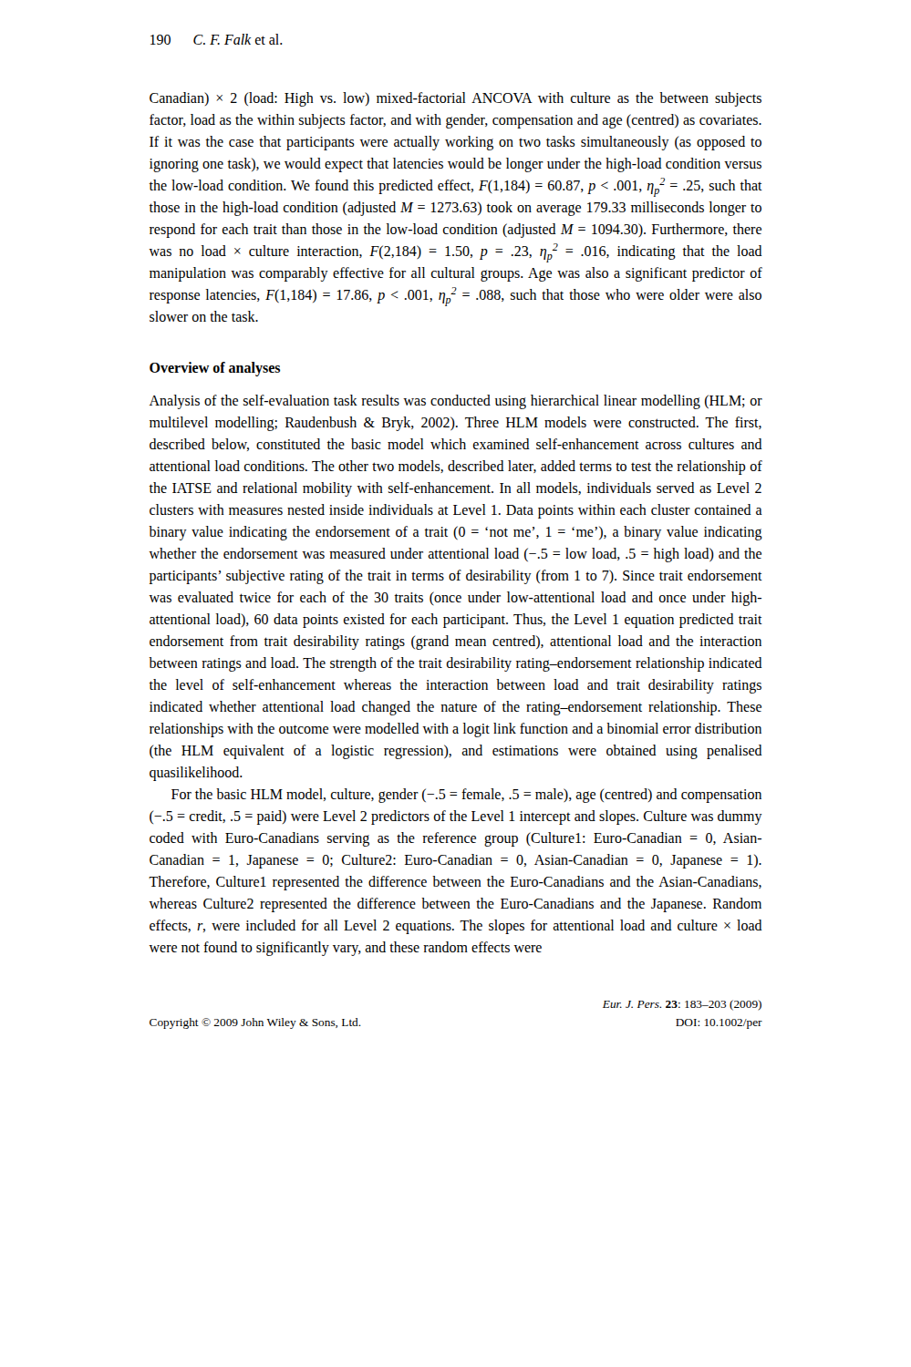190 C. F. Falk et al.
Canadian) × 2 (load: High vs. low) mixed-factorial ANCOVA with culture as the between subjects factor, load as the within subjects factor, and with gender, compensation and age (centred) as covariates. If it was the case that participants were actually working on two tasks simultaneously (as opposed to ignoring one task), we would expect that latencies would be longer under the high-load condition versus the low-load condition. We found this predicted effect, F(1,184) = 60.87, p < .001, ηp2 = .25, such that those in the high-load condition (adjusted M = 1273.63) took on average 179.33 milliseconds longer to respond for each trait than those in the low-load condition (adjusted M = 1094.30). Furthermore, there was no load × culture interaction, F(2,184) = 1.50, p = .23, ηp2 = .016, indicating that the load manipulation was comparably effective for all cultural groups. Age was also a significant predictor of response latencies, F(1,184) = 17.86, p < .001, ηp2 = .088, such that those who were older were also slower on the task.
Overview of analyses
Analysis of the self-evaluation task results was conducted using hierarchical linear modelling (HLM; or multilevel modelling; Raudenbush & Bryk, 2002). Three HLM models were constructed. The first, described below, constituted the basic model which examined self-enhancement across cultures and attentional load conditions. The other two models, described later, added terms to test the relationship of the IATSE and relational mobility with self-enhancement. In all models, individuals served as Level 2 clusters with measures nested inside individuals at Level 1. Data points within each cluster contained a binary value indicating the endorsement of a trait (0 = ‘not me’, 1 = ‘me’), a binary value indicating whether the endorsement was measured under attentional load (−.5 = low load, .5 = high load) and the participants’ subjective rating of the trait in terms of desirability (from 1 to 7). Since trait endorsement was evaluated twice for each of the 30 traits (once under low-attentional load and once under high-attentional load), 60 data points existed for each participant. Thus, the Level 1 equation predicted trait endorsement from trait desirability ratings (grand mean centred), attentional load and the interaction between ratings and load. The strength of the trait desirability rating–endorsement relationship indicated the level of self-enhancement whereas the interaction between load and trait desirability ratings indicated whether attentional load changed the nature of the rating–endorsement relationship. These relationships with the outcome were modelled with a logit link function and a binomial error distribution (the HLM equivalent of a logistic regression), and estimations were obtained using penalised quasilikelihood.
For the basic HLM model, culture, gender (−.5 = female, .5 = male), age (centred) and compensation (−.5 = credit, .5 = paid) were Level 2 predictors of the Level 1 intercept and slopes. Culture was dummy coded with Euro-Canadians serving as the reference group (Culture1: Euro-Canadian = 0, Asian-Canadian = 1, Japanese = 0; Culture2: Euro-Canadian = 0, Asian-Canadian = 0, Japanese = 1). Therefore, Culture1 represented the difference between the Euro-Canadians and the Asian-Canadians, whereas Culture2 represented the difference between the Euro-Canadians and the Japanese. Random effects, r, were included for all Level 2 equations. The slopes for attentional load and culture × load were not found to significantly vary, and these random effects were
Copyright © 2009 John Wiley & Sons, Ltd.
Eur. J. Pers. 23: 183–203 (2009)
DOI: 10.1002/per